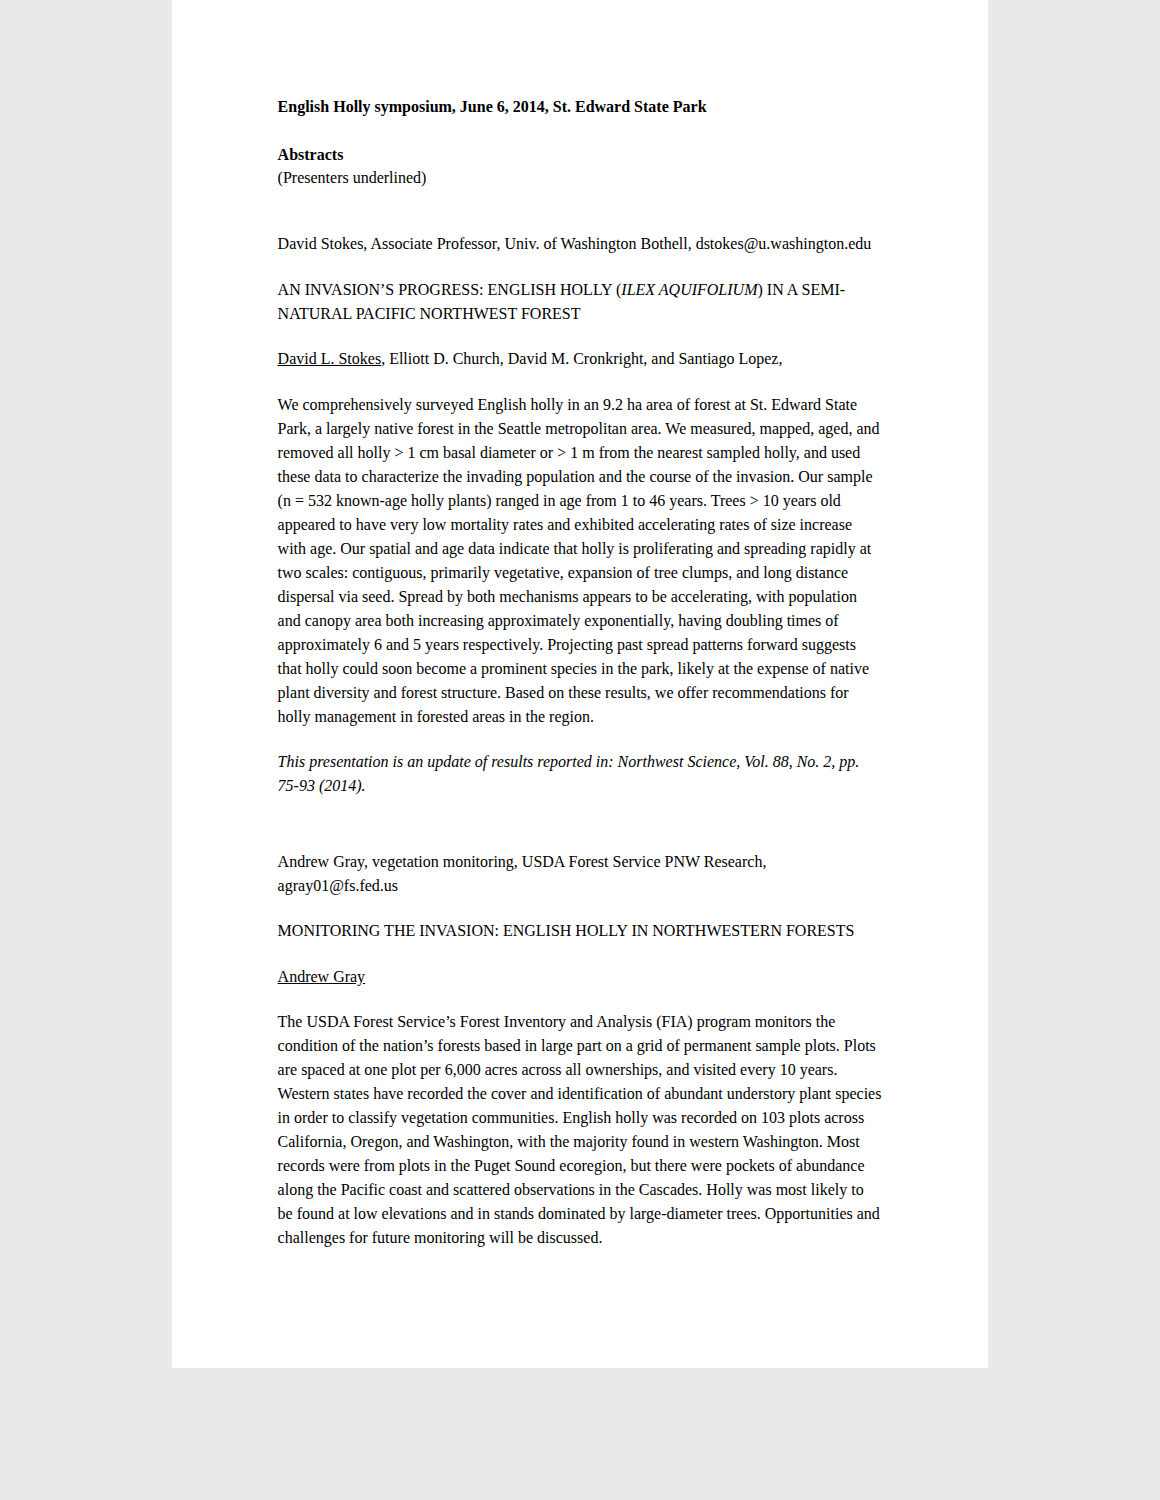English Holly symposium, June 6, 2014, St. Edward State Park
Abstracts
(Presenters underlined)
David Stokes, Associate Professor, Univ. of Washington Bothell, dstokes@u.washington.edu
AN INVASION’S PROGRESS: ENGLISH HOLLY (ILEX AQUIFOLIUM) IN A SEMI-NATURAL PACIFIC NORTHWEST FOREST
David L. Stokes, Elliott D. Church, David M. Cronkright, and Santiago Lopez,
We comprehensively surveyed English holly in an 9.2 ha area of forest at St. Edward State Park, a largely native forest in the Seattle metropolitan area. We measured, mapped, aged, and removed all holly > 1 cm basal diameter or > 1 m from the nearest sampled holly, and used these data to characterize the invading population and the course of the invasion. Our sample (n = 532 known-age holly plants) ranged in age from 1 to 46 years. Trees > 10 years old appeared to have very low mortality rates and exhibited accelerating rates of size increase with age. Our spatial and age data indicate that holly is proliferating and spreading rapidly at two scales: contiguous, primarily vegetative, expansion of tree clumps, and long distance dispersal via seed. Spread by both mechanisms appears to be accelerating, with population and canopy area both increasing approximately exponentially, having doubling times of approximately 6 and 5 years respectively. Projecting past spread patterns forward suggests that holly could soon become a prominent species in the park, likely at the expense of native plant diversity and forest structure. Based on these results, we offer recommendations for holly management in forested areas in the region.
This presentation is an update of results reported in: Northwest Science, Vol. 88, No. 2, pp. 75-93 (2014).
Andrew Gray, vegetation monitoring, USDA Forest Service PNW Research, agray01@fs.fed.us
MONITORING THE INVASION: ENGLISH HOLLY IN NORTHWESTERN FORESTS
Andrew Gray
The USDA Forest Service’s Forest Inventory and Analysis (FIA) program monitors the condition of the nation’s forests based in large part on a grid of permanent sample plots. Plots are spaced at one plot per 6,000 acres across all ownerships, and visited every 10 years. Western states have recorded the cover and identification of abundant understory plant species in order to classify vegetation communities. English holly was recorded on 103 plots across California, Oregon, and Washington, with the majority found in western Washington. Most records were from plots in the Puget Sound ecoregion, but there were pockets of abundance along the Pacific coast and scattered observations in the Cascades. Holly was most likely to be found at low elevations and in stands dominated by large-diameter trees. Opportunities and challenges for future monitoring will be discussed.